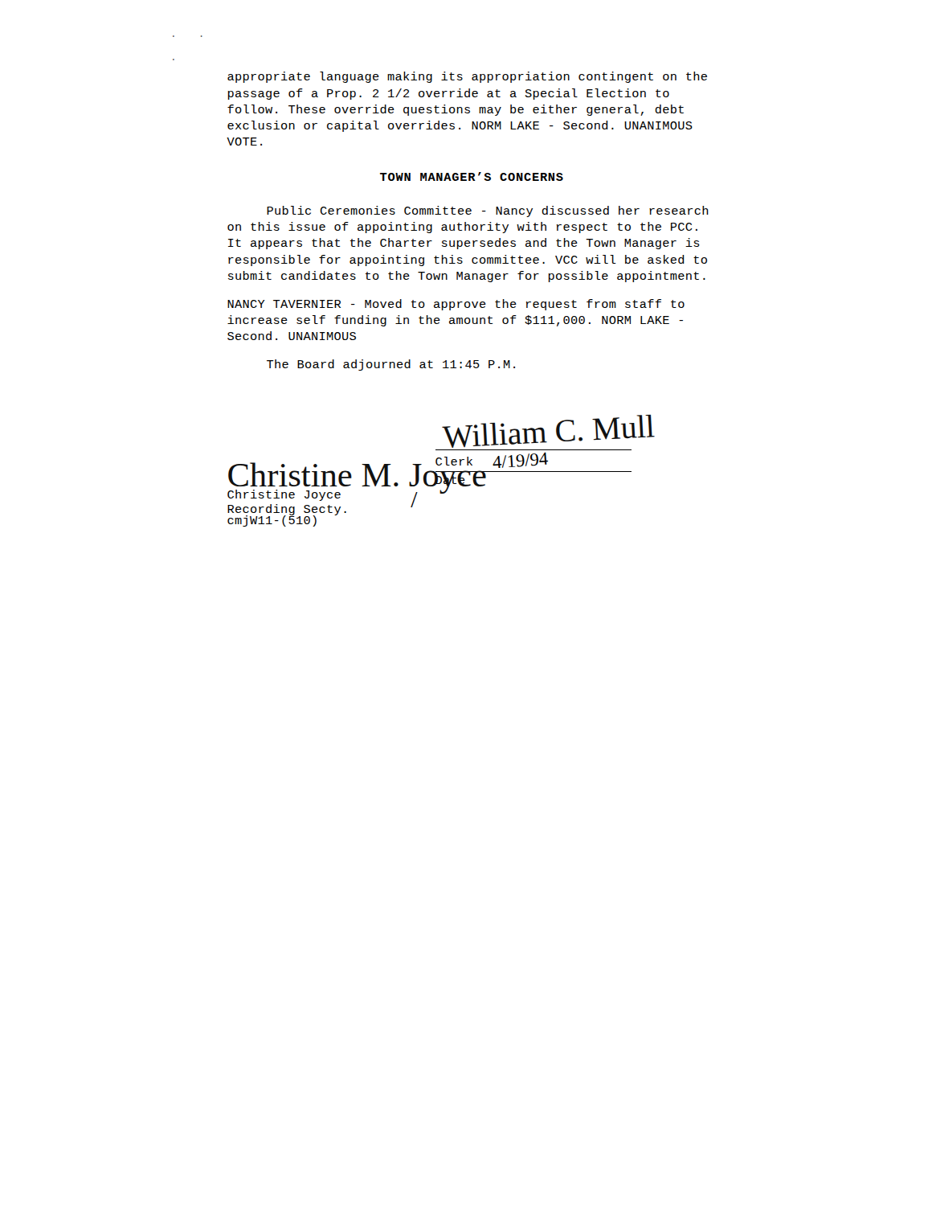· · ·
appropriate language making its appropriation contingent on the passage of a Prop. 2 1/2 override at a Special Election to follow. These override questions may be either general, debt exclusion or capital overrides. NORM LAKE - Second. UNANIMOUS VOTE.
TOWN MANAGER’S CONCERNS
Public Ceremonies Committee - Nancy discussed her research on this issue of appointing authority with respect to the PCC. It appears that the Charter supersedes and the Town Manager is responsible for appointing this committee. VCC will be asked to submit candidates to the Town Manager for possible appointment.
NANCY TAVERNIER - Moved to approve the request from staff to increase self funding in the amount of $111,000. NORM LAKE - Second. UNANIMOUS
The Board adjourned at 11:45 P.M.
William C. Mull
Clerk 4/19/94
Date
Christine M. Joyce
Christine Joyce/
Recording Secty.
cmjW11-(510)